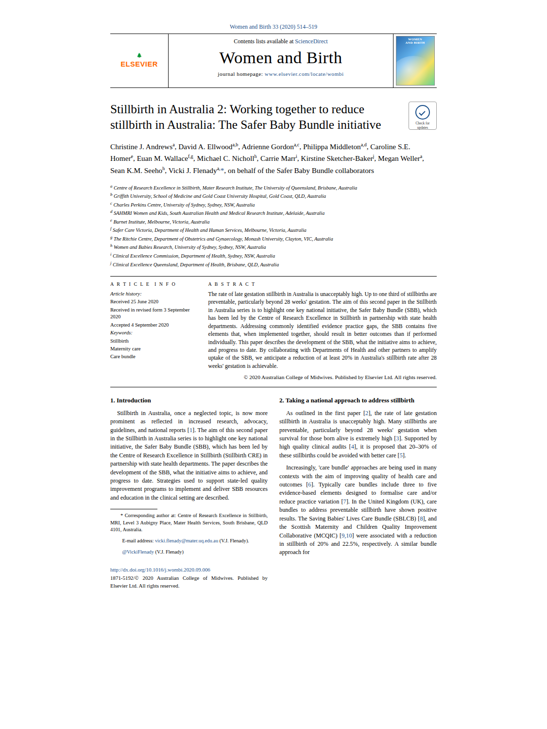Women and Birth 33 (2020) 514–519
🌲
ELSEVIER
Contents lists available at ScienceDirect
Women and Birth
journal homepage: www.elsevier.com/locate/wombi
WOMEN
AND BIRTH
Check for
updates
Stillbirth in Australia 2: Working together to reduce stillbirth in Australia: The Safer Baby Bundle initiative
Christine J. Andrewsa, David A. Ellwooda,b, Adrienne Gordona,c, Philippa Middletona,d, Caroline S.E. Homere, Euan M. Wallacef,g, Michael C. Nichollh, Carrie Marri, Kirstine Sketcher-Bakerj, Megan Wellera, Sean K.M. Seehoh, Vicki J. Flenadya,*, on behalf of the Safer Baby Bundle collaborators
a Centre of Research Excellence in Stillbirth, Mater Research Institute, The University of Queensland, Brisbane, Australia
b Griffith University, School of Medicine and Gold Coast University Hospital, Gold Coast, QLD, Australia
c Charles Perkins Centre, University of Sydney, Sydney, NSW, Australia
d SAHMRI Women and Kids, South Australian Health and Medical Research Institute, Adelaide, Australia
e Burnet Institute, Melbourne, Victoria, Australia
f Safer Care Victoria, Department of Health and Human Services, Melbourne, Victoria, Australia
g The Ritchie Centre, Department of Obstetrics and Gynaecology, Monash University, Clayton, VIC, Australia
h Women and Babies Research, University of Sydney, Sydney, NSW, Australia
i Clinical Excellence Commission, Department of Health, Sydney, NSW, Australia
j Clinical Excellence Queensland, Department of Health, Brisbane, QLD, Australia
A R T I C L E I N F O
Article history:
Received 25 June 2020
Received in revised form 3 September 2020
Accepted 4 September 2020
Keywords:
Stillbirth
Maternity care
Care bundle
A B S T R A C T
The rate of late gestation stillbirth in Australia is unacceptably high. Up to one third of stillbirths are preventable, particularly beyond 28 weeks' gestation. The aim of this second paper in the Stillbirth in Australia series is to highlight one key national initiative, the Safer Baby Bundle (SBB), which has been led by the Centre of Research Excellence in Stillbirth in partnership with state health departments. Addressing commonly identified evidence practice gaps, the SBB contains five elements that, when implemented together, should result in better outcomes than if performed individually. This paper describes the development of the SBB, what the initiative aims to achieve, and progress to date. By collaborating with Departments of Health and other partners to amplify uptake of the SBB, we anticipate a reduction of at least 20% in Australia's stillbirth rate after 28 weeks' gestation is achievable.
© 2020 Australian College of Midwives. Published by Elsevier Ltd. All rights reserved.
1. Introduction
Stillbirth in Australia, once a neglected topic, is now more prominent as reflected in increased research, advocacy, guidelines, and national reports [1]. The aim of this second paper in the Stillbirth in Australia series is to highlight one key national initiative, the Safer Baby Bundle (SBB), which has been led by the Centre of Research Excellence in Stillbirth (Stillbirth CRE) in partnership with state health departments. The paper describes the development of the SBB, what the initiative aims to achieve, and progress to date. Strategies used to support state-led quality improvement programs to implement and deliver SBB resources and education in the clinical setting are described.
* Corresponding author at: Centre of Research Excellence in Stillbirth, MRI, Level 3 Aubigny Place, Mater Health Services, South Brisbane, QLD 4101, Australia.
E-mail address: vicki.flenady@mater.uq.edu.au (V.J. Flenady).
@VickiFlenady (V.J. Flenady)
http://dx.doi.org/10.1016/j.wombi.2020.09.006
1871-5192/© 2020 Australian College of Midwives. Published by Elsevier Ltd. All rights reserved.
2. Taking a national approach to address stillbirth
As outlined in the first paper [2], the rate of late gestation stillbirth in Australia is unacceptably high. Many stillbirths are preventable, particularly beyond 28 weeks' gestation when survival for those born alive is extremely high [3]. Supported by high quality clinical audits [4], it is proposed that 20–30% of these stillbirths could be avoided with better care [5].
Increasingly, 'care bundle' approaches are being used in many contexts with the aim of improving quality of health care and outcomes [6]. Typically care bundles include three to five evidence-based elements designed to formalise care and/or reduce practice variation [7]. In the United Kingdom (UK), care bundles to address preventable stillbirth have shown positive results. The Saving Babies' Lives Care Bundle (SBLCB) [8], and the Scottish Maternity and Children Quality Improvement Collaborative (MCQIC) [9,10] were associated with a reduction in stillbirth of 20% and 22.5%, respectively. A similar bundle approach for